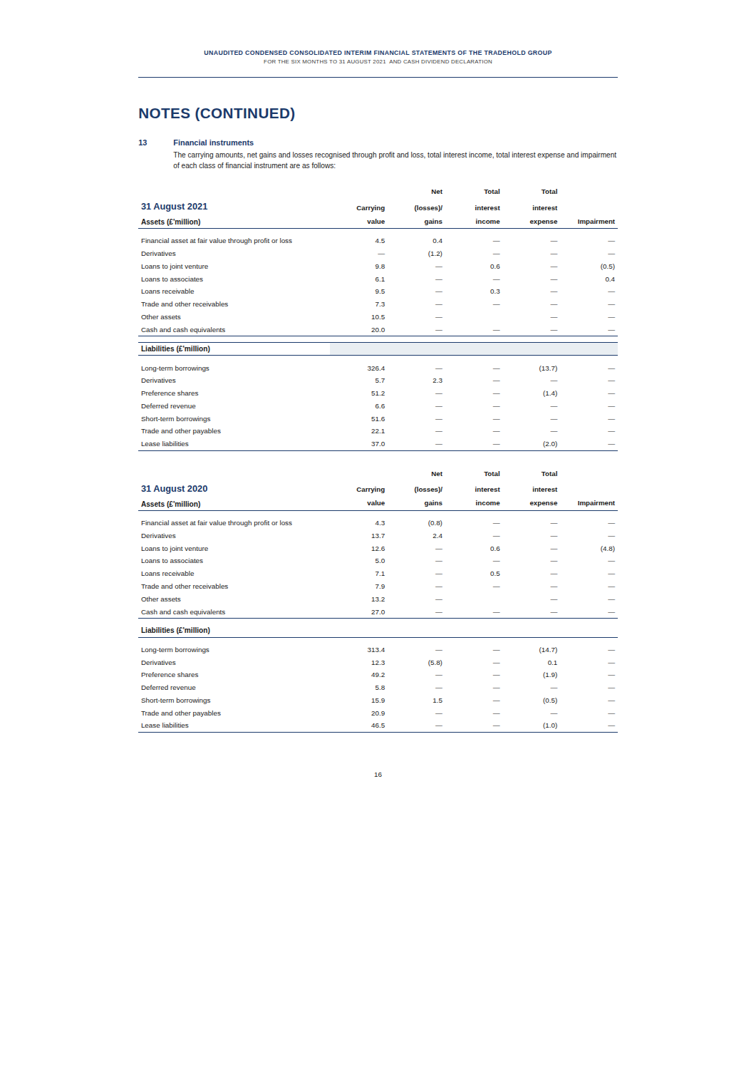UNAUDITED CONDENSED CONSOLIDATED INTERIM FINANCIAL STATEMENTS OF THE TRADEHOLD GROUP
FOR THE SIX MONTHS TO 31 AUGUST 2021 AND CASH DIVIDEND DECLARATION
NOTES (CONTINUED)
13
Financial instruments
The carrying amounts, net gains and losses recognised through profit and loss, total interest income, total interest expense and impairment of each class of financial instrument are as follows:
| | | Net | Total | Total | |
| --- | --- | --- | --- | --- | --- |
| 31 August 2021 | Carrying | (losses)/ | interest | interest | |
| Assets (£'million) | value | gains | income | expense | Impairment |
| Financial asset at fair value through profit or loss | 4.5 | 0.4 | — | — | — |
| Derivatives | — | (1.2) | — | — | — |
| Loans to joint venture | 9.8 | — | 0.6 | — | (0.5) |
| Loans to associates | 6.1 | — | — | — | 0.4 |
| Loans receivable | 9.5 | — | 0.3 | — | — |
| Trade and other receivables | 7.3 | — | — | — | — |
| Other assets | 10.5 | — | | — | — |
| Cash and cash equivalents | 20.0 | — | — | — | — |
| Liabilities (£'million) | | | | | |
| Long-term borrowings | 326.4 | — | — | (13.7) | — |
| Derivatives | 5.7 | 2.3 | — | — | — |
| Preference shares | 51.2 | — | — | (1.4) | — |
| Deferred revenue | 6.6 | — | — | — | — |
| Short-term borrowings | 51.6 | — | — | — | — |
| Trade and other payables | 22.1 | — | — | — | — |
| Lease liabilities | 37.0 | — | — | (2.0) | — |
| | | Net | Total | Total | |
| --- | --- | --- | --- | --- | --- |
| 31 August 2020 | Carrying | (losses)/ | interest | interest | |
| Assets (£'million) | value | gains | income | expense | Impairment |
| Financial asset at fair value through profit or loss | 4.3 | (0.8) | — | — | — |
| Derivatives | 13.7 | 2.4 | — | — | — |
| Loans to joint venture | 12.6 | — | 0.6 | — | (4.8) |
| Loans to associates | 5.0 | — | — | — | — |
| Loans receivable | 7.1 | — | 0.5 | — | — |
| Trade and other receivables | 7.9 | — | — | — | — |
| Other assets | 13.2 | — | | — | — |
| Cash and cash equivalents | 27.0 | — | — | — | — |
| Liabilities (£'million) | | | | | |
| Long-term borrowings | 313.4 | — | — | (14.7) | — |
| Derivatives | 12.3 | (5.8) | — | 0.1 | — |
| Preference shares | 49.2 | — | — | (1.9) | — |
| Deferred revenue | 5.8 | — | — | — | — |
| Short-term borrowings | 15.9 | 1.5 | — | (0.5) | — |
| Trade and other payables | 20.9 | — | — | — | — |
| Lease liabilities | 46.5 | — | — | (1.0) | — |
16